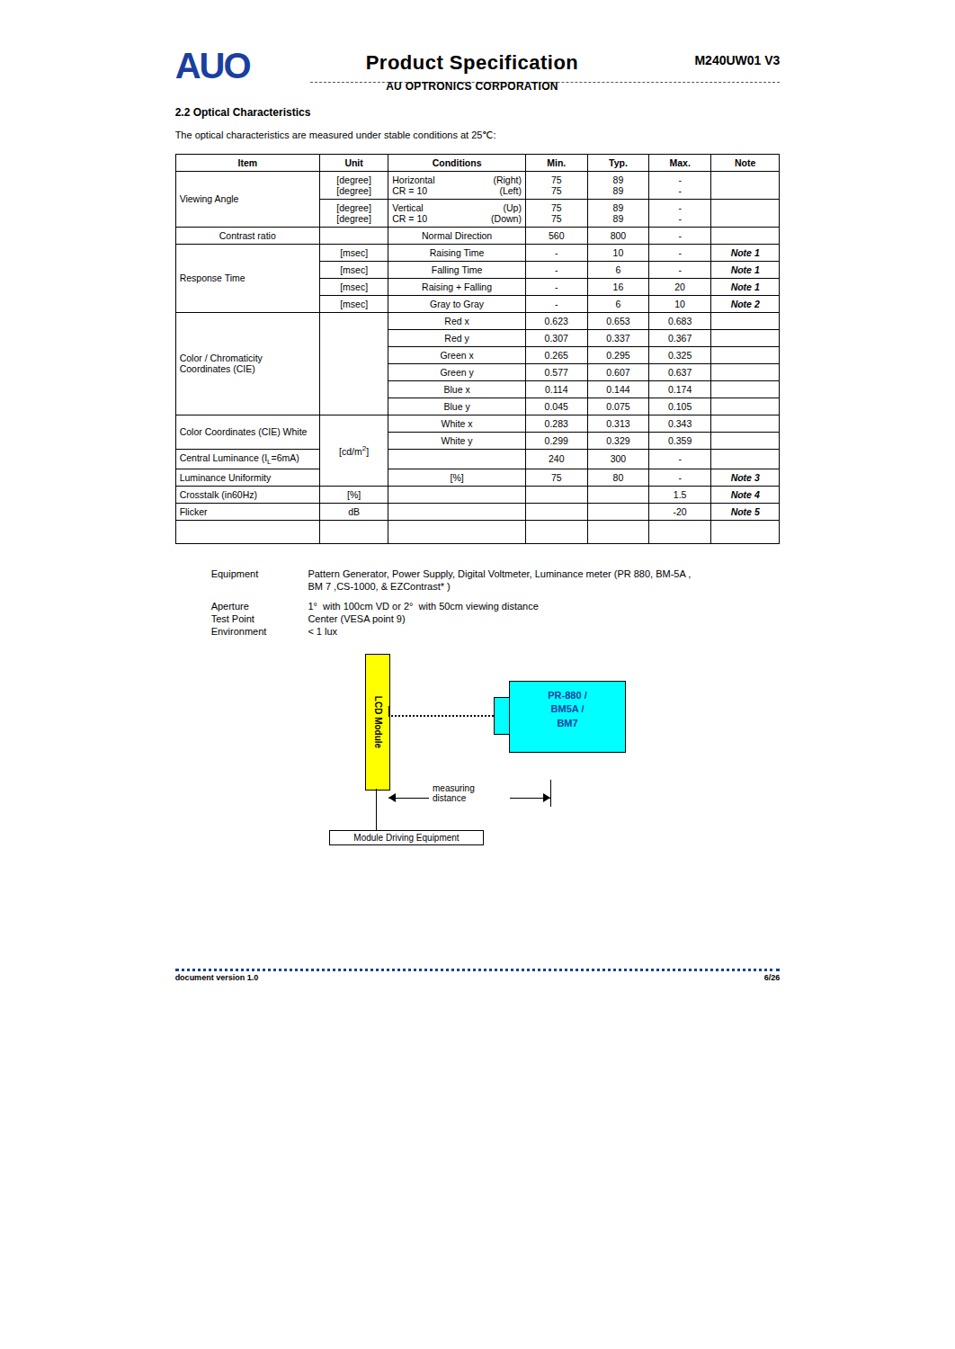AUO
Product Specification
AU OPTRONICS CORPORATION
M240UW01 V3
2.2 Optical Characteristics
The optical characteristics are measured under stable conditions at 25℃:
| Item | Unit | Conditions | Min. | Typ. | Max. | Note |
| --- | --- | --- | --- | --- | --- | --- |
| Viewing Angle | [degree] [degree] | Horizontal (Right) CR = 10 (Left) | 75 75 | 89 89 | - - | |
| [degree] [degree] | Vertical (Up) CR = 10 (Down) | 75 75 | 89 89 | - - | |
| Contrast ratio | | Normal Direction | 560 | 800 | - | |
| Response Time | [msec] | Raising Time | - | 10 | - | Note 1 |
| [msec] | Falling Time | - | 6 | - | Note 1 |
| [msec] | Raising + Falling | - | 16 | 20 | Note 1 |
| [msec] | Gray to Gray | - | 6 | 10 | Note 2 |
| Color / Chromaticity Coordinates (CIE) | | Red x | 0.623 | 0.653 | 0.683 | |
| Red y | 0.307 | 0.337 | 0.367 | |
| Green x | 0.265 | 0.295 | 0.325 | |
| Green y | 0.577 | 0.607 | 0.637 | |
| Blue x | 0.114 | 0.144 | 0.174 | |
| Blue y | 0.045 | 0.075 | 0.105 | |
| Color Coordinates (CIE) White | [cd/m 2 ] | White x | 0.283 | 0.313 | 0.343 | |
| White y | 0.299 | 0.329 | 0.359 | |
| Central Luminance (I L =6mA) | | 240 | 300 | - | |
| Luminance Uniformity | [%] | 75 | 80 | - | Note 3 |
| Crosstalk (in60Hz) | [%] | | | | 1.5 | Note 4 |
| Flicker | dB | | | | -20 | Note 5 |
| Equipment | Pattern Generator, Power Supply, Digital Voltmeter, Luminance meter (PR 880, BM-5A , |
| | BM 7 ,CS-1000, & EZContrast* ) |
| Aperture | 1° with 100cm VD or 2° with 50cm viewing distance |
| Test Point | Center (VESA point 9) |
| Environment | < 1 lux |
LCD Module
PR-880 /
BM5A /
BM7
measuring distance
Module Driving Equipment
document version 1.0 6/26